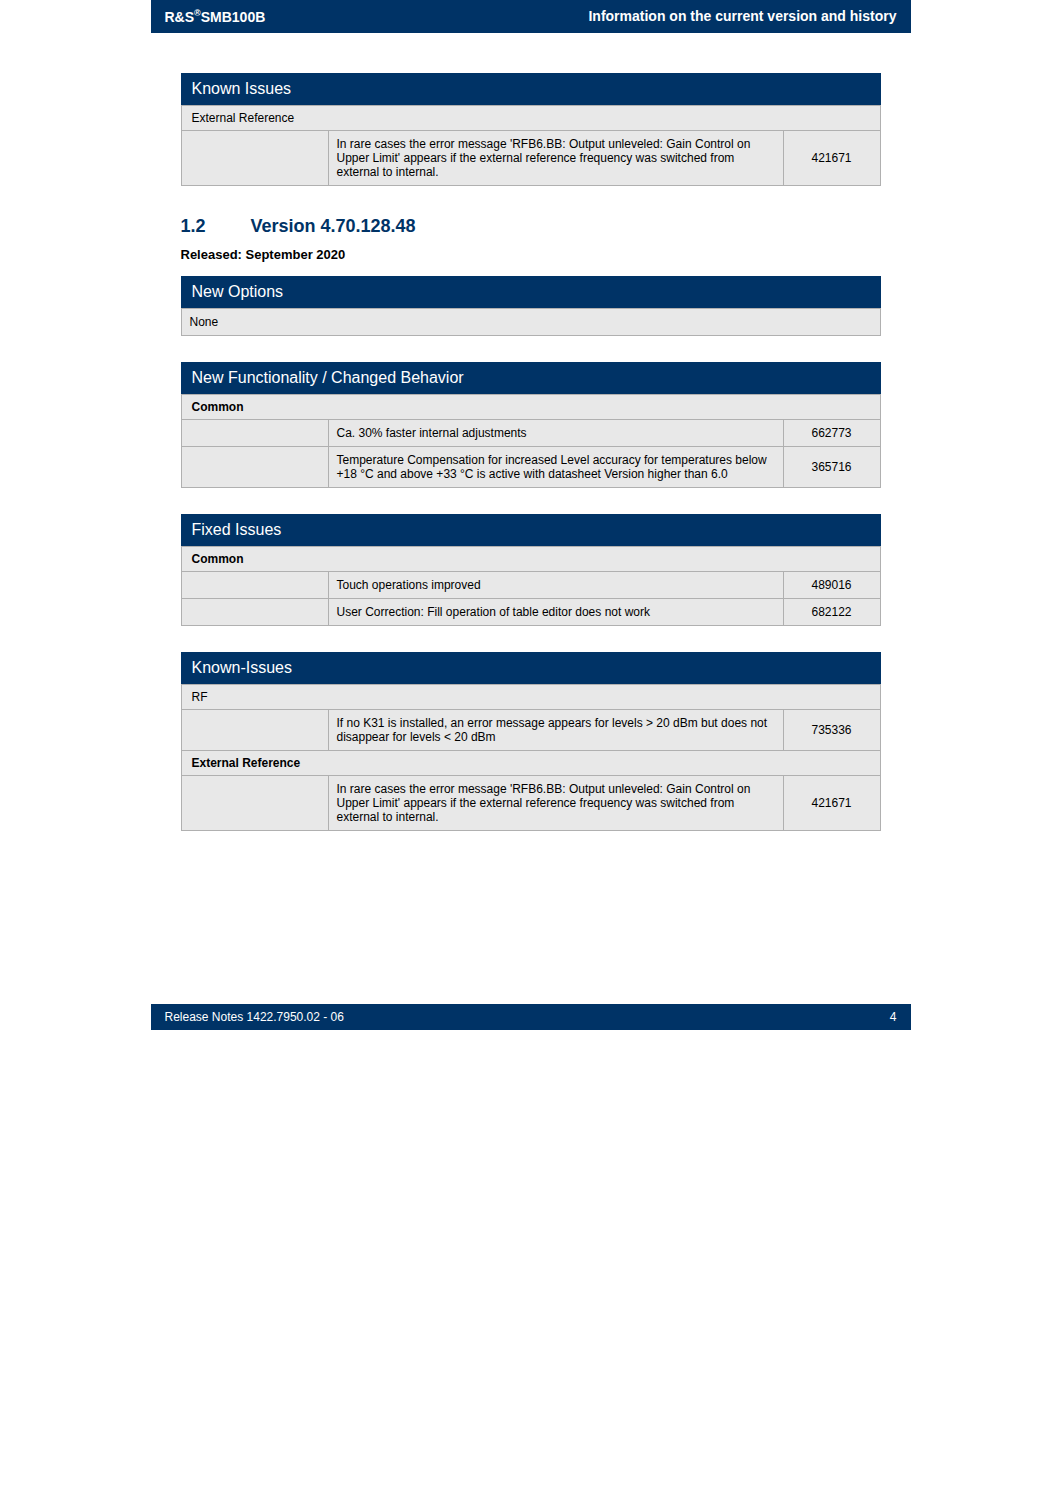R&S®SMB100B
Information on the current version and history
Known Issues
| External Reference |
| --- |
| | In rare cases the error message 'RFB6.BB: Output unleveled: Gain Control on Upper Limit' appears if the external reference frequency was switched from external to internal. | 421671 |
1.2 Version 4.70.128.48
Released: September 2020
New Options
| None |
New Functionality / Changed Behavior
| Common |
| --- |
| | Ca. 30% faster internal adjustments | 662773 |
| | Temperature Compensation for increased Level accuracy for temperatures below +18 °C and above +33 °C is active with datasheet Version higher than 6.0 | 365716 |
Fixed Issues
| Common |
| --- |
| | Touch operations improved | 489016 |
| | User Correction: Fill operation of table editor does not work | 682122 |
Known-Issues
| RF |
| --- |
| | If no K31 is installed, an error message appears for levels > 20 dBm but does not disappear for levels < 20 dBm | 735336 |
| External Reference |
| | In rare cases the error message 'RFB6.BB: Output unleveled: Gain Control on Upper Limit' appears if the external reference frequency was switched from external to internal. | 421671 |
Release Notes 1422.7950.02 - 06
4